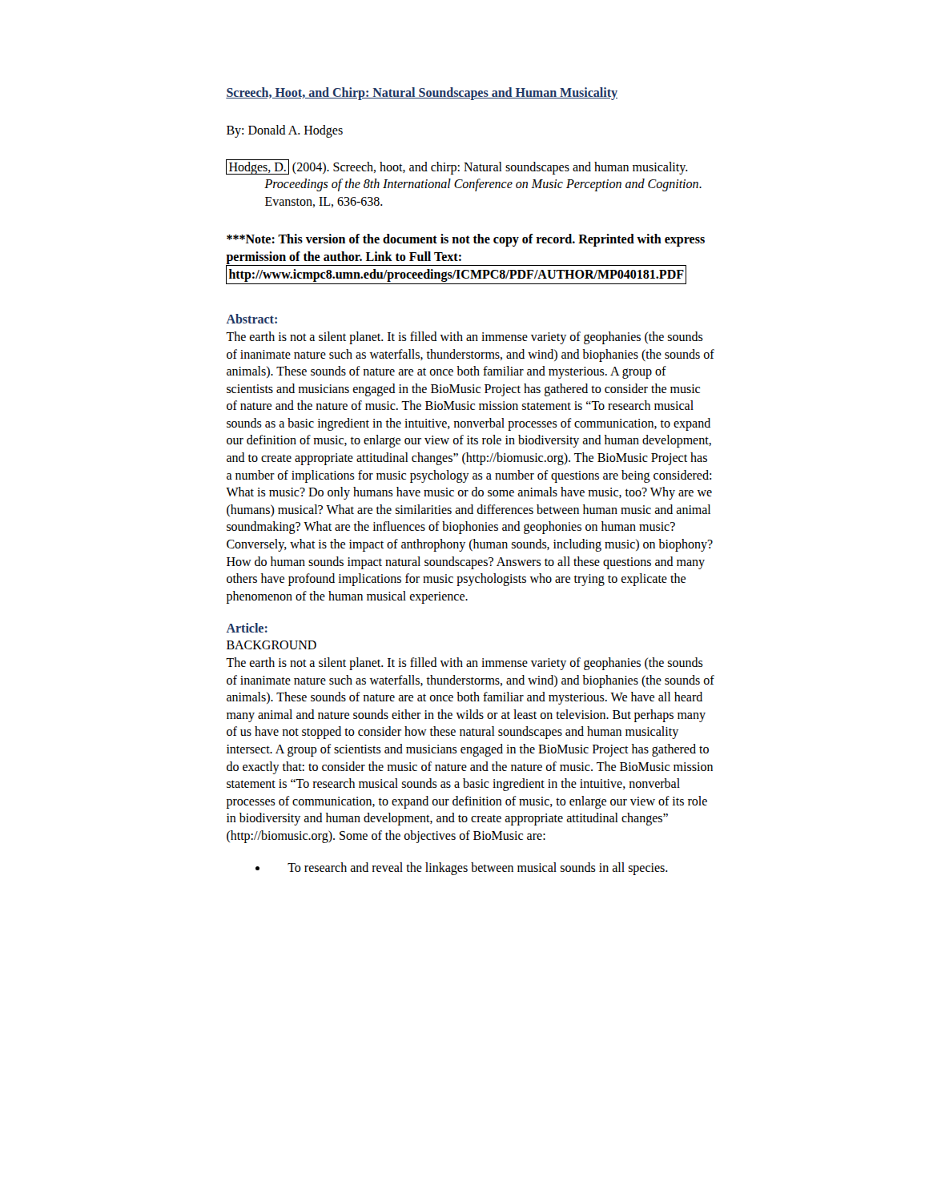Screech, Hoot, and Chirp: Natural Soundscapes and Human Musicality
By: Donald A. Hodges
Hodges, D. (2004). Screech, hoot, and chirp: Natural soundscapes and human musicality. Proceedings of the 8th International Conference on Music Perception and Cognition. Evanston, IL, 636-638.
***Note: This version of the document is not the copy of record. Reprinted with express permission of the author. Link to Full Text:
http://www.icmpc8.umn.edu/proceedings/ICMPC8/PDF/AUTHOR/MP040181.PDF
Abstract:
The earth is not a silent planet. It is filled with an immense variety of geophanies (the sounds of inanimate nature such as waterfalls, thunderstorms, and wind) and biophanies (the sounds of animals). These sounds of nature are at once both familiar and mysterious. A group of scientists and musicians engaged in the BioMusic Project has gathered to consider the music of nature and the nature of music. The BioMusic mission statement is “To research musical sounds as a basic ingredient in the intuitive, nonverbal processes of communication, to expand our definition of music, to enlarge our view of its role in biodiversity and human development, and to create appropriate attitudinal changes” (http://biomusic.org). The BioMusic Project has a number of implications for music psychology as a number of questions are being considered: What is music? Do only humans have music or do some animals have music, too? Why are we (humans) musical? What are the similarities and differences between human music and animal soundmaking? What are the influences of biophonies and geophonies on human music? Conversely, what is the impact of anthrophony (human sounds, including music) on biophony? How do human sounds impact natural soundscapes? Answers to all these questions and many others have profound implications for music psychologists who are trying to explicate the phenomenon of the human musical experience.
Article:
BACKGROUND
The earth is not a silent planet. It is filled with an immense variety of geophanies (the sounds of inanimate nature such as waterfalls, thunderstorms, and wind) and biophanies (the sounds of animals). These sounds of nature are at once both familiar and mysterious. We have all heard many animal and nature sounds either in the wilds or at least on television. But perhaps many of us have not stopped to consider how these natural soundscapes and human musicality intersect. A group of scientists and musicians engaged in the BioMusic Project has gathered to do exactly that: to consider the music of nature and the nature of music. The BioMusic mission statement is “To research musical sounds as a basic ingredient in the intuitive, nonverbal processes of communication, to expand our definition of music, to enlarge our view of its role in biodiversity and human development, and to create appropriate attitudinal changes” (http://biomusic.org). Some of the objectives of BioMusic are:
To research and reveal the linkages between musical sounds in all species.